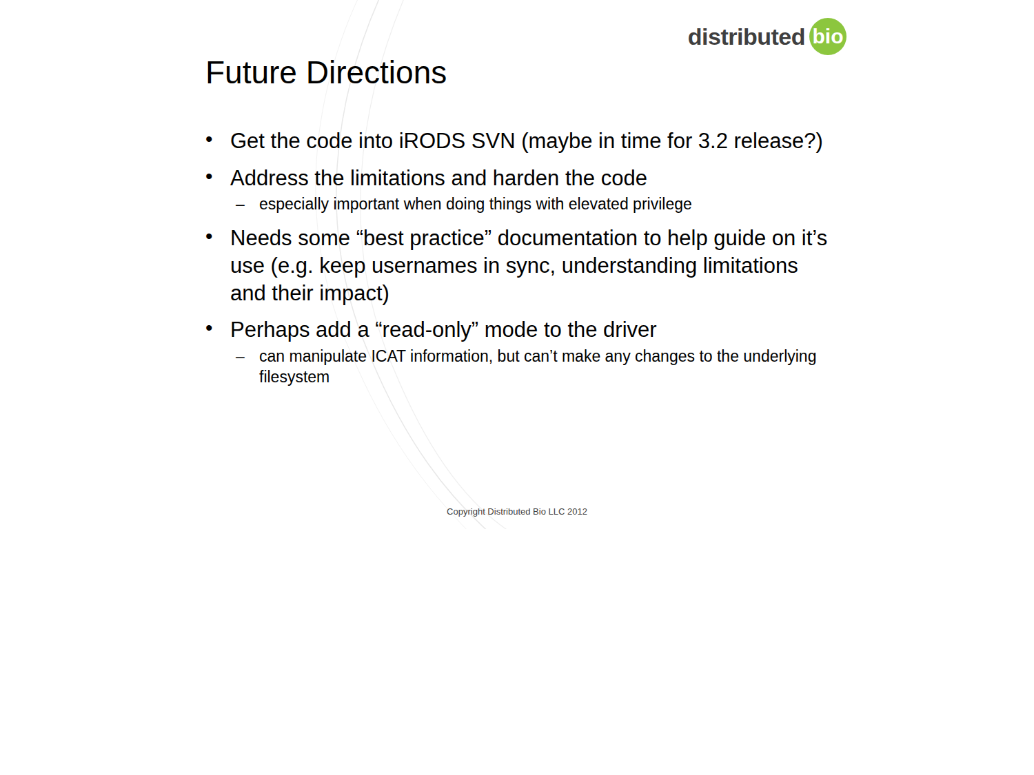distributed bio
Future Directions
Get the code into iRODS SVN (maybe in time for 3.2 release?)
Address the limitations and harden the code
especially important when doing things with elevated privilege
Needs some “best practice” documentation to help guide on it’s use (e.g. keep usernames in sync, understanding limitations and their impact)
Perhaps add a “read-only” mode to the driver
can manipulate ICAT information, but can’t make any changes to the underlying filesystem
Copyright Distributed Bio LLC 2012